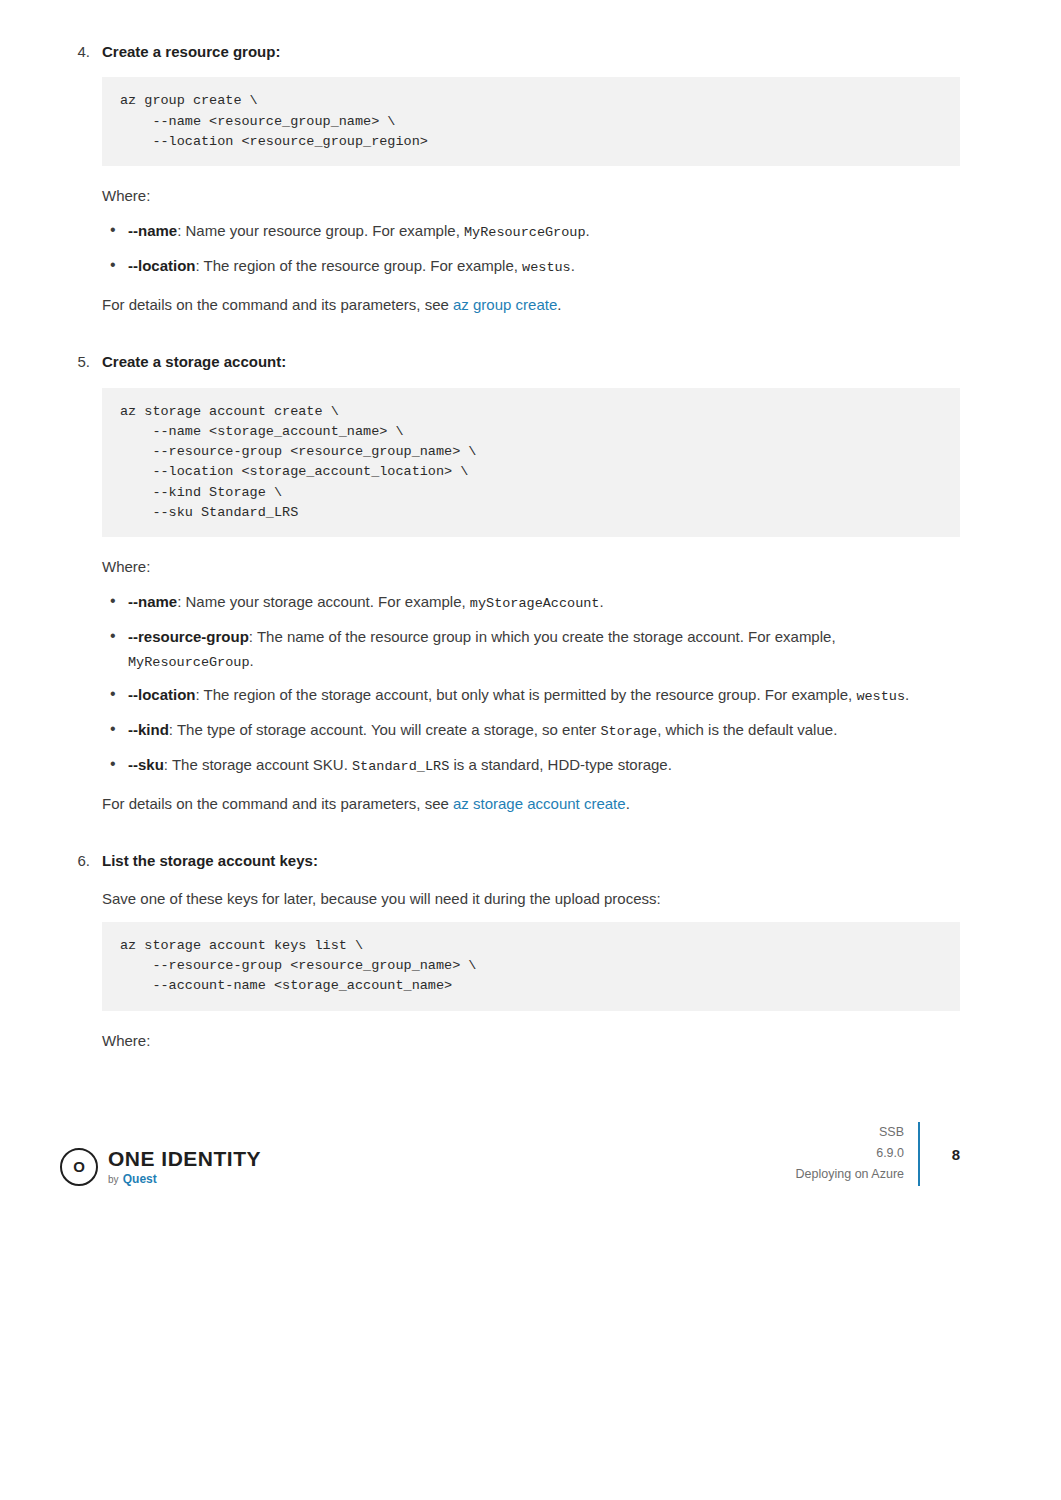Create a resource group:
az group create \
    --name <resource_group_name> \
    --location <resource_group_region>
Where:
--name: Name your resource group. For example, MyResourceGroup.
--location: The region of the resource group. For example, westus.
For details on the command and its parameters, see az group create.
Create a storage account:
az storage account create \
    --name <storage_account_name> \
    --resource-group <resource_group_name> \
    --location <storage_account_location> \
    --kind Storage \
    --sku Standard_LRS
Where:
--name: Name your storage account. For example, myStorageAccount.
--resource-group: The name of the resource group in which you create the storage account. For example, MyResourceGroup.
--location: The region of the storage account, but only what is permitted by the resource group. For example, westus.
--kind: The type of storage account. You will create a storage, so enter Storage, which is the default value.
--sku: The storage account SKU. Standard_LRS is a standard, HDD-type storage.
For details on the command and its parameters, see az storage account create.
List the storage account keys:
Save one of these keys for later, because you will need it during the upload process:
az storage account keys list \
    --resource-group <resource_group_name> \
    --account-name <storage_account_name>
Where:
O
ONE IDENTITY
by Quest
SSB
6.9.0
Deploying on Azure
8